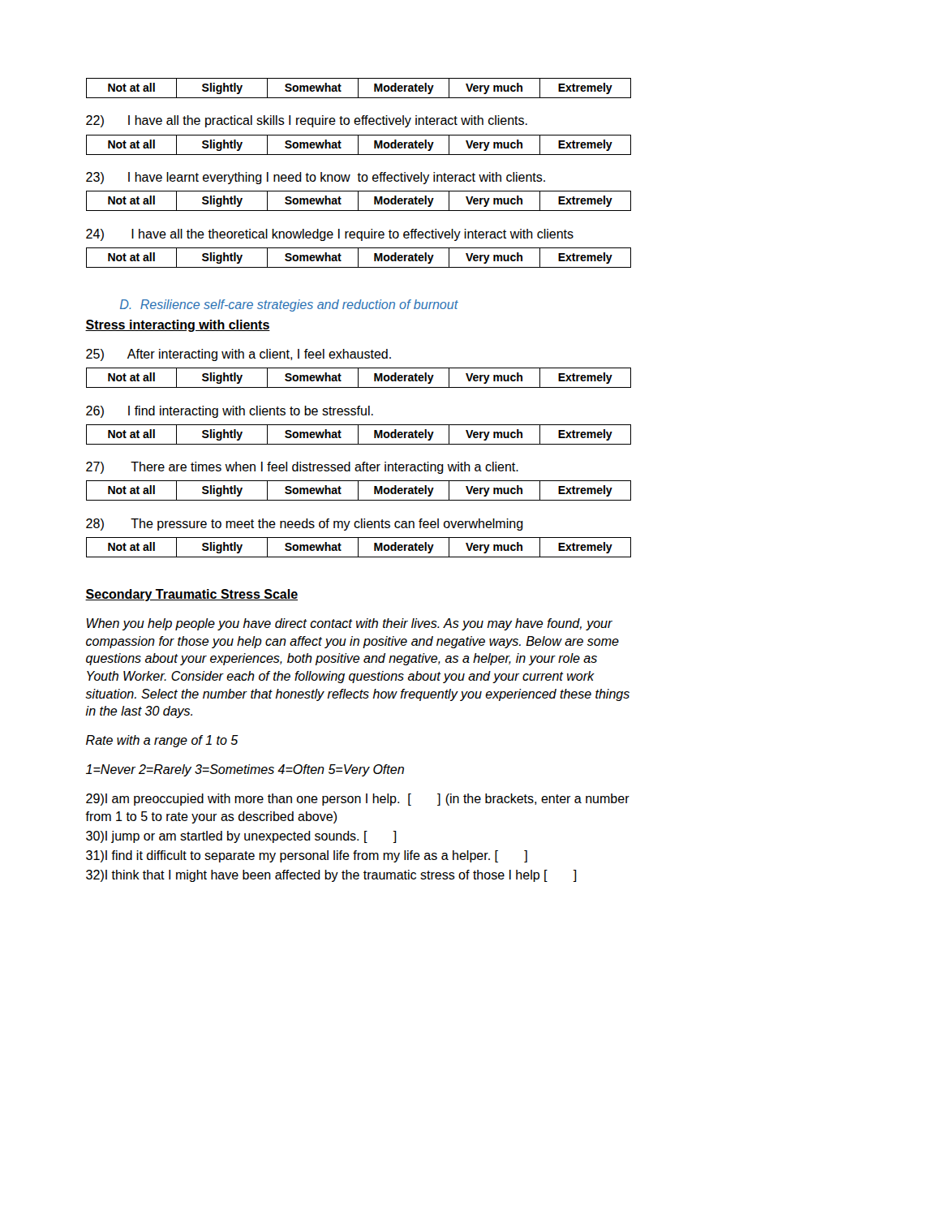| Not at all | Slightly | Somewhat | Moderately | Very much | Extremely |
22) I have all the practical skills I require to effectively interact with clients.
| Not at all | Slightly | Somewhat | Moderately | Very much | Extremely |
23) I have learnt everything I need to know to effectively interact with clients.
| Not at all | Slightly | Somewhat | Moderately | Very much | Extremely |
24) I have all the theoretical knowledge I require to effectively interact with clients
| Not at all | Slightly | Somewhat | Moderately | Very much | Extremely |
D. Resilience self-care strategies and reduction of burnout
Stress interacting with clients
25) After interacting with a client, I feel exhausted.
| Not at all | Slightly | Somewhat | Moderately | Very much | Extremely |
26) I find interacting with clients to be stressful.
| Not at all | Slightly | Somewhat | Moderately | Very much | Extremely |
27) There are times when I feel distressed after interacting with a client.
| Not at all | Slightly | Somewhat | Moderately | Very much | Extremely |
28) The pressure to meet the needs of my clients can feel overwhelming
| Not at all | Slightly | Somewhat | Moderately | Very much | Extremely |
Secondary Traumatic Stress Scale
When you help people you have direct contact with their lives. As you may have found, your compassion for those you help can affect you in positive and negative ways. Below are some questions about your experiences, both positive and negative, as a helper, in your role as Youth Worker. Consider each of the following questions about you and your current work situation. Select the number that honestly reflects how frequently you experienced these things in the last 30 days.
Rate with a range of 1 to 5
1=Never 2=Rarely 3=Sometimes 4=Often 5=Very Often
29) I am preoccupied with more than one person I help. [ ] (in the brackets, enter a number from 1 to 5 to rate your as described above)
30) I jump or am startled by unexpected sounds. [ ]
31) I find it difficult to separate my personal life from my life as a helper. [ ]
32) I think that I might have been affected by the traumatic stress of those I help [ ]